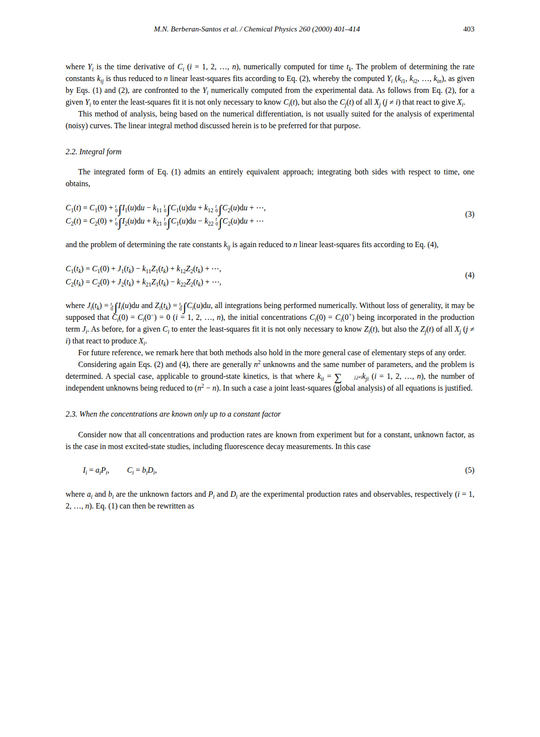M.N. Berberan-Santos et al. / Chemical Physics 260 (2000) 401–414 403
where Yi is the time derivative of Ci (i = 1, 2, …, n), numerically computed for time tk. The problem of determining the rate constants kij is thus reduced to n linear least-squares fits according to Eq. (2), whereby the computed Yi (ki1, ki2, …, kin), as given by Eqs. (1) and (2), are confronted to the Yi numerically computed from the experimental data. As follows from Eq. (2), for a given Yi to enter the least-squares fit it is not only necessary to know Ci(t), but also the Cj(t) of all Xj (j ≠ i) that react to give Xi.
This method of analysis, being based on the numerical differentiation, is not usually suited for the analysis of experimental (noisy) curves. The linear integral method discussed herein is to be preferred for that purpose.
2.2. Integral form
The integrated form of Eq. (1) admits an entirely equivalent approach; integrating both sides with respect to time, one obtains,
C1(t) = C1(0) + t 0∫I1(u)du − k11 t 0∫C1(u)du + k12 t 0∫C2(u)du + ⋯, C2(t) = C2(0) + t 0∫I2(u)du + k21 t 0∫C1(u)du − k22 t 0∫C2(u)du + ⋯
(3)
and the problem of determining the rate constants kij is again reduced to n linear least-squares fits according to Eq. (4),
C1(tk) = C1(0) + J1(tk) − k11Z1(tk) + k12Z2(tk) + ⋯, C2(tk) = C2(0) + J2(tk) + k21Z1(tk) − k22Z2(tk) + ⋯,
(4)
where Ji(tk) = tk 0∫Ii(u)du and Zi(tk) = tk 0∫Ci(u)du, all integrations being performed numerically. Without loss of generality, it may be supposed that Ci(0) = Ci(0−) = 0 (i = 1, 2, …, n), the initial concentrations Ci(0) = Ci(0+) being incorporated in the production term Ji. As before, for a given Ci to enter the least-squares fit it is not only necessary to know Zi(t), but also the Zj(t) of all Xj (j ≠ i) that react to produce Xi.
For future reference, we remark here that both methods also hold in the more general case of elementary steps of any order.
Considering again Eqs. (2) and (4), there are generally n2 unknowns and the same number of parameters, and the problem is determined. A special case, applicable to ground-state kinetics, is that where kii = ∑j,j≠i kji (i = 1, 2, …, n), the number of independent unknowns being reduced to (n2 − n). In such a case a joint least-squares (global analysis) of all equations is justified.
2.3. When the concentrations are known only up to a constant factor
Consider now that all concentrations and production rates are known from experiment but for a constant, unknown factor, as is the case in most excited-state studies, including fluorescence decay measurements. In this case
Ii = aiPi, Ci = biDi,
(5)
where ai and bi are the unknown factors and Pi and Di are the experimental production rates and observables, respectively (i = 1, 2, …, n). Eq. (1) can then be rewritten as